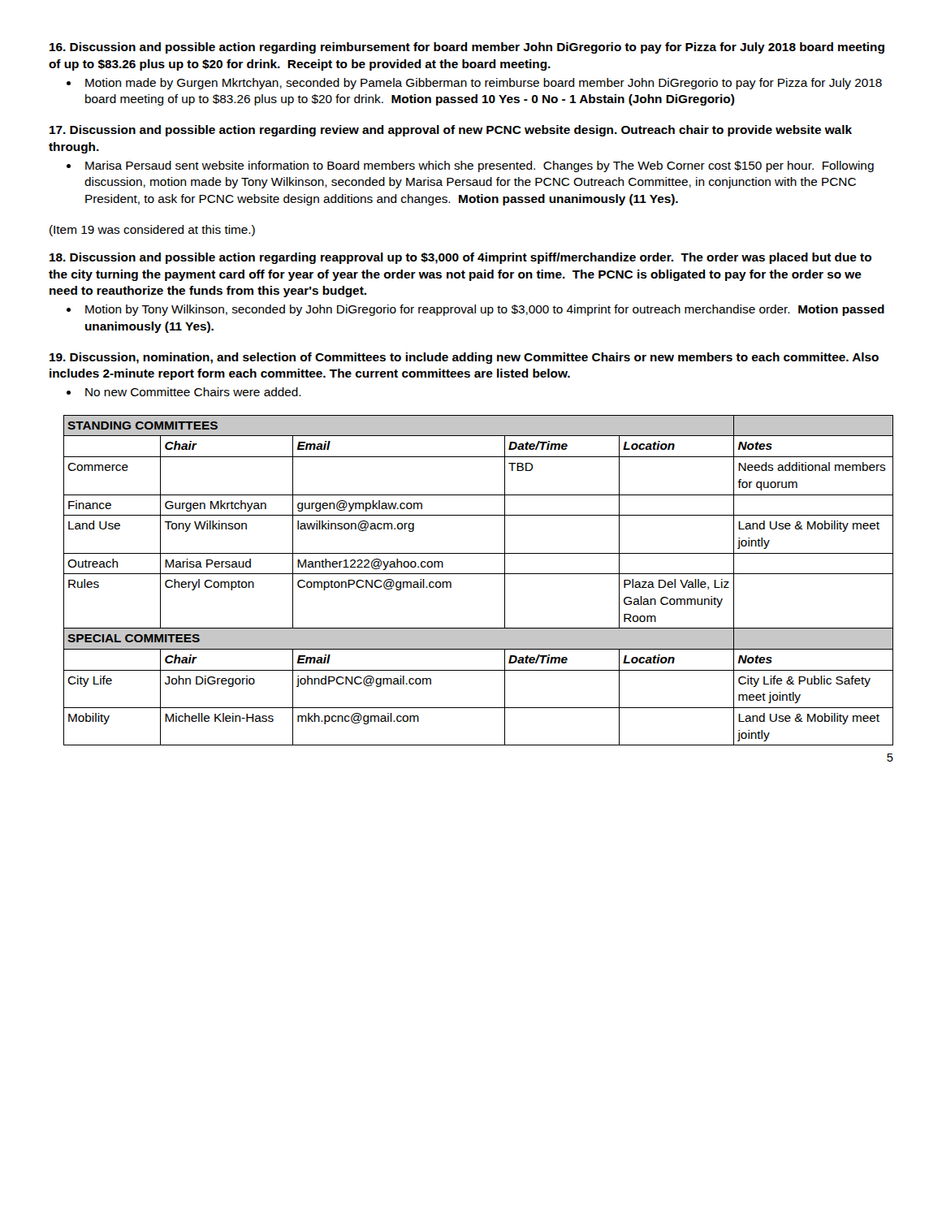16. Discussion and possible action regarding reimbursement for board member John DiGregorio to pay for Pizza for July 2018 board meeting of up to $83.26 plus up to $20 for drink. Receipt to be provided at the board meeting.
Motion made by Gurgen Mkrtchyan, seconded by Pamela Gibberman to reimburse board member John DiGregorio to pay for Pizza for July 2018 board meeting of up to $83.26 plus up to $20 for drink. Motion passed 10 Yes - 0 No - 1 Abstain (John DiGregorio)
17. Discussion and possible action regarding review and approval of new PCNC website design. Outreach chair to provide website walk through.
Marisa Persaud sent website information to Board members which she presented. Changes by The Web Corner cost $150 per hour. Following discussion, motion made by Tony Wilkinson, seconded by Marisa Persaud for the PCNC Outreach Committee, in conjunction with the PCNC President, to ask for PCNC website design additions and changes. Motion passed unanimously (11 Yes).
(Item 19 was considered at this time.)
18. Discussion and possible action regarding reapproval up to $3,000 of 4imprint spiff/merchandize order. The order was placed but due to the city turning the payment card off for year of year the order was not paid for on time. The PCNC is obligated to pay for the order so we need to reauthorize the funds from this year's budget.
Motion by Tony Wilkinson, seconded by John DiGregorio for reapproval up to $3,000 to 4imprint for outreach merchandise order. Motion passed unanimously (11 Yes).
19. Discussion, nomination, and selection of Committees to include adding new Committee Chairs or new members to each committee. Also includes 2-minute report form each committee. The current committees are listed below.
No new Committee Chairs were added.
| STANDING COMMITTEES | |
| | Chair | Email | Date/Time | Location | Notes |
| Commerce | | | TBD | | Needs additional members for quorum |
| Finance | Gurgen Mkrtchyan | gurgen@ympklaw.com | | | |
| Land Use | Tony Wilkinson | lawilkinson@acm.org | | | Land Use & Mobility meet jointly |
| Outreach | Marisa Persaud | Manther1222@yahoo.com | | | |
| Rules | Cheryl Compton | ComptonPCNC@gmail.com | | Plaza Del Valle, Liz Galan Community Room | |
| SPECIAL COMMITEES | |
| | Chair | Email | Date/Time | Location | Notes |
| City Life | John DiGregorio | johndPCNC@gmail.com | | | City Life & Public Safety meet jointly |
| Mobility | Michelle Klein-Hass | mkh.pcnc@gmail.com | | | Land Use & Mobility meet jointly |
5